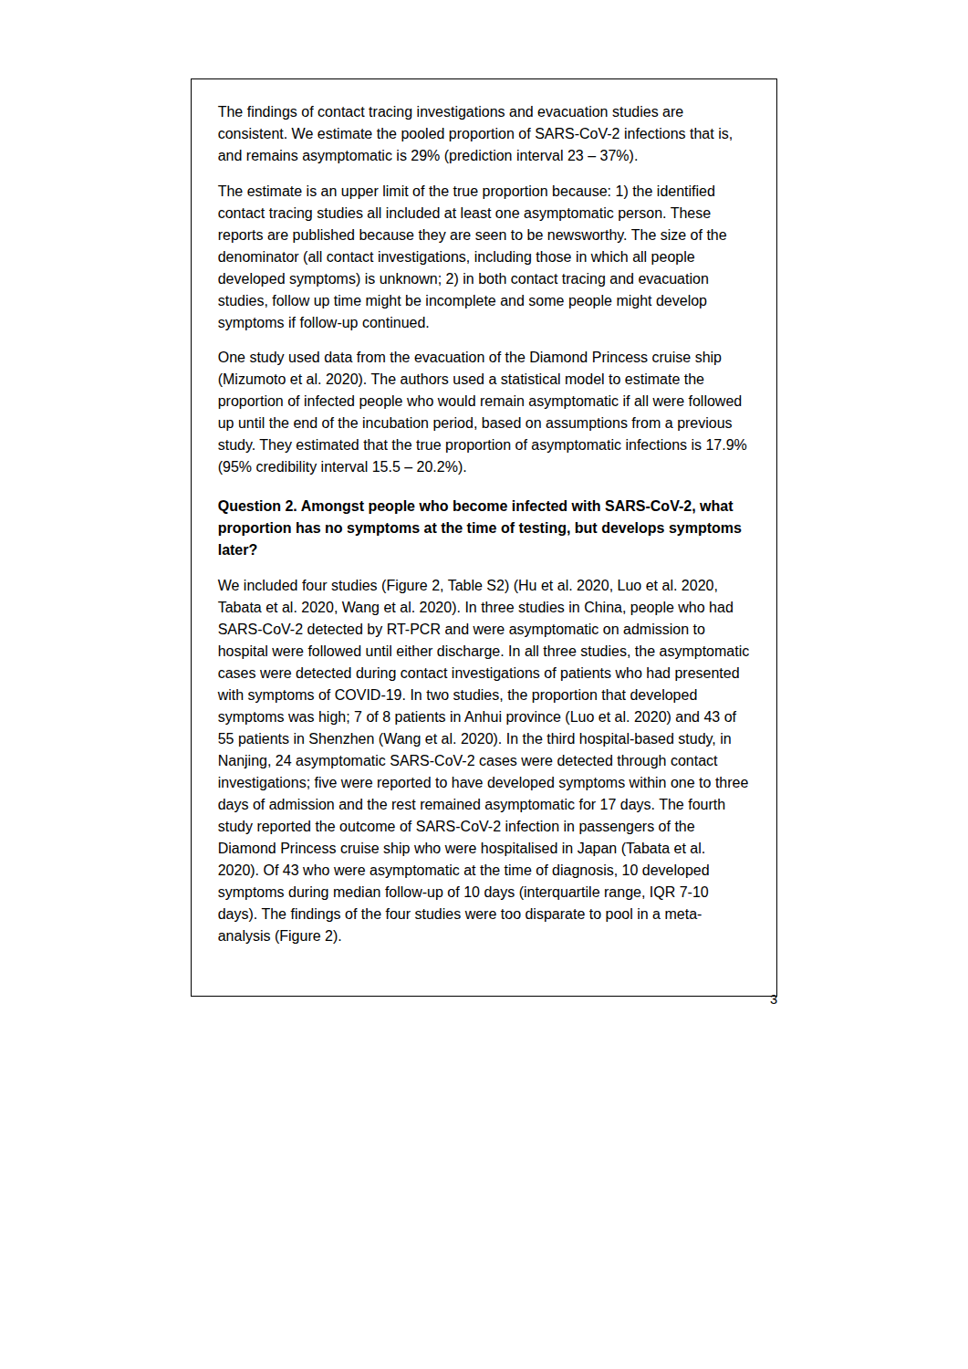The findings of contact tracing investigations and evacuation studies are consistent. We estimate the pooled proportion of SARS-CoV-2 infections that is, and remains asymptomatic is 29% (prediction interval 23 – 37%).
The estimate is an upper limit of the true proportion because: 1) the identified contact tracing studies all included at least one asymptomatic person. These reports are published because they are seen to be newsworthy. The size of the denominator (all contact investigations, including those in which all people developed symptoms) is unknown; 2) in both contact tracing and evacuation studies, follow up time might be incomplete and some people might develop symptoms if follow-up continued.
One study used data from the evacuation of the Diamond Princess cruise ship (Mizumoto et al. 2020). The authors used a statistical model to estimate the proportion of infected people who would remain asymptomatic if all were followed up until the end of the incubation period, based on assumptions from a previous study. They estimated that the true proportion of asymptomatic infections is 17.9% (95% credibility interval 15.5 – 20.2%).
Question 2. Amongst people who become infected with SARS-CoV-2, what proportion has no symptoms at the time of testing, but develops symptoms later?
We included four studies (Figure 2, Table S2) (Hu et al. 2020, Luo et al. 2020, Tabata et al. 2020, Wang et al. 2020). In three studies in China, people who had SARS-CoV-2 detected by RT-PCR and were asymptomatic on admission to hospital were followed until either discharge. In all three studies, the asymptomatic cases were detected during contact investigations of patients who had presented with symptoms of COVID-19. In two studies, the proportion that developed symptoms was high; 7 of 8 patients in Anhui province (Luo et al. 2020) and 43 of 55 patients in Shenzhen (Wang et al. 2020). In the third hospital-based study, in Nanjing, 24 asymptomatic SARS-CoV-2 cases were detected through contact investigations; five were reported to have developed symptoms within one to three days of admission and the rest remained asymptomatic for 17 days. The fourth study reported the outcome of SARS-CoV-2 infection in passengers of the Diamond Princess cruise ship who were hospitalised in Japan (Tabata et al. 2020). Of 43 who were asymptomatic at the time of diagnosis, 10 developed symptoms during median follow-up of 10 days (interquartile range, IQR 7-10 days). The findings of the four studies were too disparate to pool in a meta-analysis (Figure 2).
3